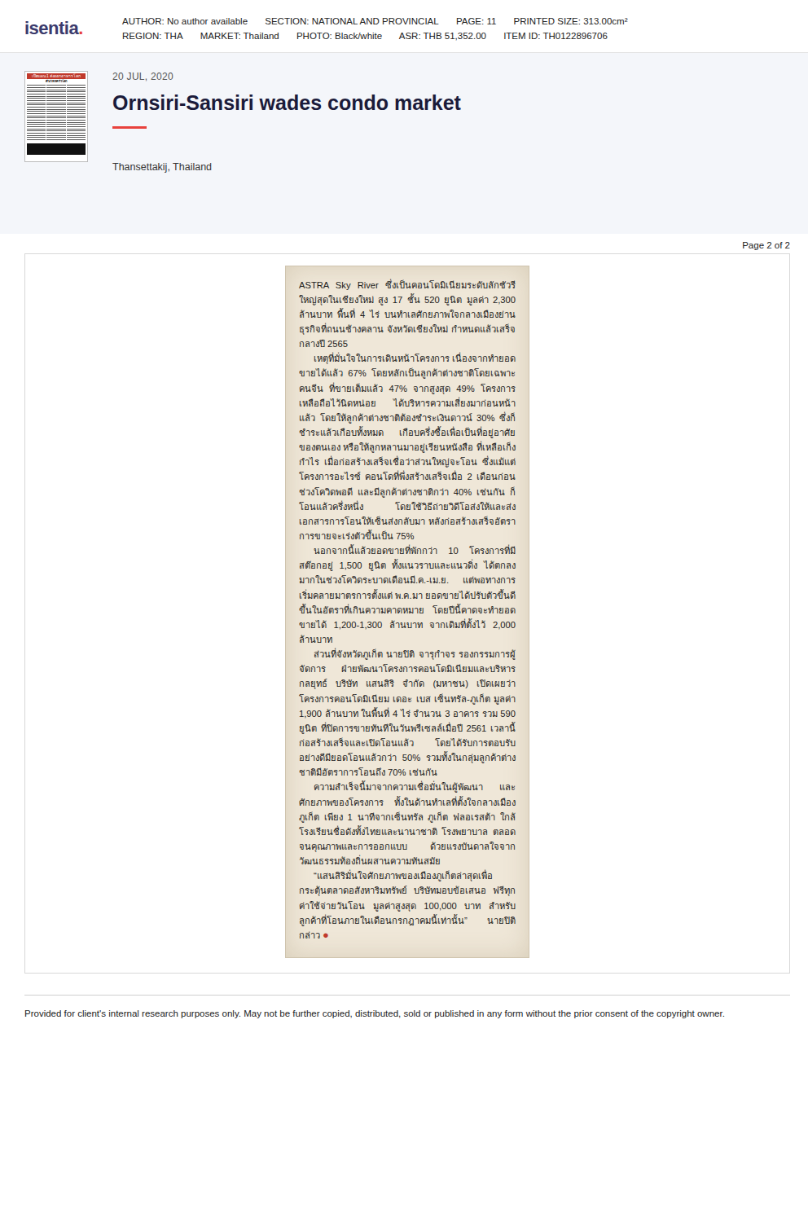isentia.
AUTHOR: No author available SECTION: NATIONAL AND PROVINCIAL PAGE: 11 PRINTED SIZE: 313.00cm²
REGION: THA MARKET: Thailand PHOTO: Black/white ASR: THB 51,352.00 ITEM ID: TH0122896706
เปิดแผน 1 ส่งออกอาหารโลก
ดันไทยครัวโลก
20 JUL, 2020
Ornsiri-Sansiri wades condo market
Thansettakij, Thailand
Page 2 of 2
ASTRA Sky River ซึ่งเป็นคอนโดมิเนียมระดับลักชัวรีใหญ่สุดในเชียงใหม่ สูง 17 ชั้น 520 ยูนิต มูลค่า 2,300 ล้านบาท พื้นที่ 4 ไร่ บนทำเลศักยภาพใจกลางเมืองย่านธุรกิจที่ถนนช้างคลาน จังหวัดเชียงใหม่ กำหนดแล้วเสร็จกลางปี 2565
เหตุที่มั่นใจในการเดินหน้าโครงการ เนื่องจากทำยอดขายได้แล้ว 67% โดยหลักเป็นลูกค้าต่างชาติโดยเฉพาะคนจีน ที่ขายเต็มแล้ว 47% จากสูงสุด 49% โครงการเหลือถือไว้นิดหน่อย ได้บริหารความเสี่ยงมาก่อนหน้าแล้ว โดยให้ลูกค้าต่างชาติต้องชำระเงินดาวน์ 30% ซึ่งก็ชำระแล้วเกือบทั้งหมด เกือบครึ่งซื้อเพื่อเป็นที่อยู่อาศัยของตนเอง หรือให้ลูกหลานมาอยู่เรียนหนังสือ ที่เหลือเก็งกำไร เมื่อก่อสร้างเสร็จเชื่อว่าส่วนใหญ่จะโอน ซึ่งแม้แต่โครงการอะไรซ์ คอนโดที่พึ่งสร้างเสร็จเมื่อ 2 เดือนก่อนช่วงโควิดพอดี และมีลูกค้าต่างชาติกว่า 40% เช่นกัน ก็โอนแล้วครึ่งหนึ่ง โดยใช้วิธีถ่ายวิดีโอส่งให้และส่งเอกสารการโอนให้เซ็นส่งกลับมา หลังก่อสร้างเสร็จอัตราการขายจะเร่งตัวขึ้นเป็น 75%
นอกจากนี้แล้วยอดขายที่พักกว่า 10 โครงการที่มีสต๊อกอยู่ 1,500 ยูนิต ทั้งแนวราบและแนวดิ่ง ได้ตกลงมากในช่วงโควิดระบาดเดือนมี.ค.-เม.ย. แต่พอทางการเริ่มคลายมาตรการตั้งแต่ พ.ค.มา ยอดขายได้ปรับตัวขึ้นดีขึ้นในอัตราที่เกินความคาดหมาย โดยปีนี้คาดจะทำยอดขายได้ 1,200-1,300 ล้านบาท จากเดิมที่ตั้งไว้ 2,000 ล้านบาท
ส่วนที่จังหวัดภูเก็ต นายปิติ จารุกำจร รองกรรมการผู้จัดการ ฝ่ายพัฒนาโครงการคอนโดมิเนียมและบริหารกลยุทธ์ บริษัท แสนสิริ จำกัด (มหาชน) เปิดเผยว่า โครงการคอนโดมิเนียม เดอะ เบส เซ็นทรัล-ภูเก็ต มูลค่า 1,900 ล้านบาท ในพื้นที่ 4 ไร่ จำนวน 3 อาคาร รวม 590 ยูนิต ที่ปิดการขายทันทีในวันพรีเซลล์เมื่อปี 2561 เวลานี้ก่อสร้างเสร็จและเปิดโอนแล้ว โดยได้รับการตอบรับอย่างดีมียอดโอนแล้วกว่า 50% รวมทั้งในกลุ่มลูกค้าต่างชาติมีอัตราการโอนถึง 70% เช่นกัน
ความสำเร็จนี้มาจากความเชื่อมั่นในผู้พัฒนา และศักยภาพของโครงการ ทั้งในด้านทำเลที่ตั้งใจกลางเมืองภูเก็ต เพียง 1 นาทีจากเซ็นทรัล ภูเก็ต ฟลอเรสต้า ใกล้โรงเรียนชื่อดังทั้งไทยและนานาชาติ โรงพยาบาล ตลอดจนคุณภาพและการออกแบบ ด้วยแรงบันดาลใจจากวัฒนธรรมท้องถิ่นผสานความทันสมัย
“แสนสิริมั่นใจศักยภาพของเมืองภูเก็ตล่าสุดเพื่อกระตุ้นตลาดอสังหาริมทรัพย์ บริษัทมอบข้อเสนอ ฟรีทุกค่าใช้จ่ายวันโอน มูลค่าสูงสุด 100,000 บาท สำหรับลูกค้าที่โอนภายในเดือนกรกฎาคมนี้เท่านั้น” นายปิติ กล่าว ●
Provided for client's internal research purposes only. May not be further copied, distributed, sold or published in any form without the prior consent of the copyright owner.